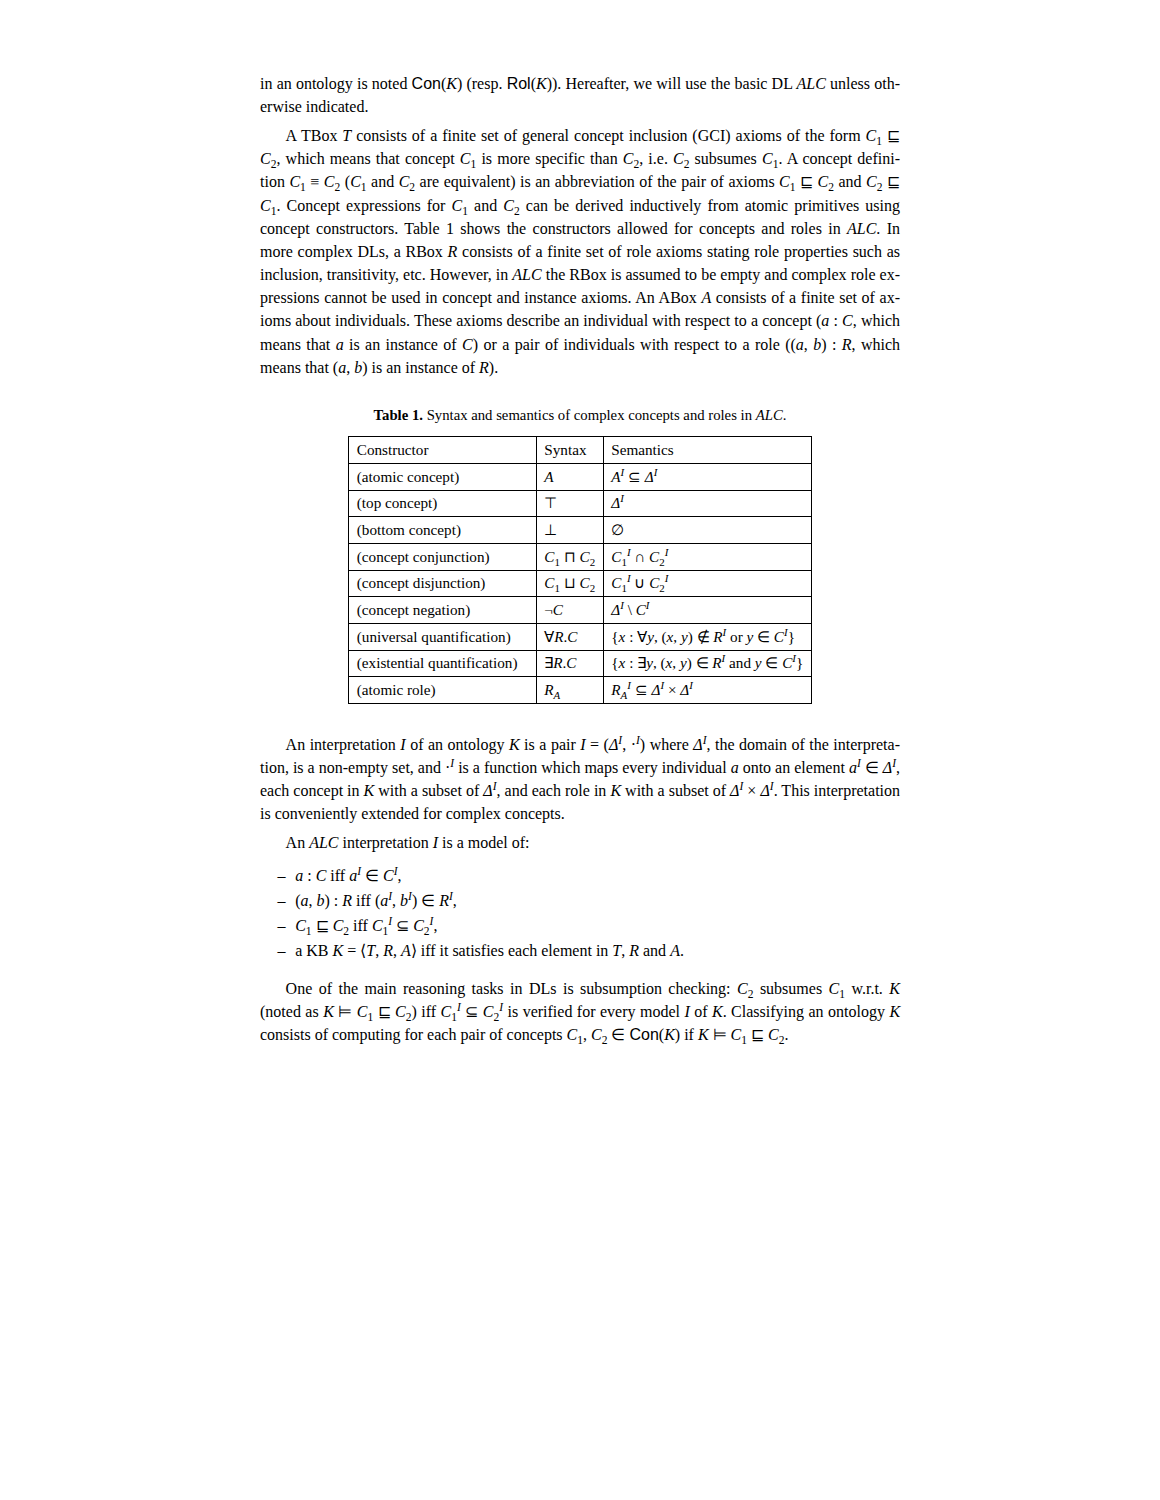in an ontology is noted Con(K) (resp. Rol(K)). Hereafter, we will use the basic DL ALC unless otherwise indicated.
A TBox T consists of a finite set of general concept inclusion (GCI) axioms of the form C1 ⊑ C2, which means that concept C1 is more specific than C2, i.e. C2 subsumes C1. A concept definition C1 ≡ C2 (C1 and C2 are equivalent) is an abbreviation of the pair of axioms C1 ⊑ C2 and C2 ⊑ C1. Concept expressions for C1 and C2 can be derived inductively from atomic primitives using concept constructors. Table 1 shows the constructors allowed for concepts and roles in ALC. In more complex DLs, a RBox R consists of a finite set of role axioms stating role properties such as inclusion, transitivity, etc. However, in ALC the RBox is assumed to be empty and complex role expressions cannot be used in concept and instance axioms. An ABox A consists of a finite set of axioms about individuals. These axioms describe an individual with respect to a concept (a : C, which means that a is an instance of C) or a pair of individuals with respect to a role ((a, b) : R, which means that (a, b) is an instance of R).
Table 1. Syntax and semantics of complex concepts and roles in ALC.
| Constructor | Syntax | Semantics |
| --- | --- | --- |
| (atomic concept) | A | A I ⊆ Δ I |
| (top concept) | ⊤ | Δ I |
| (bottom concept) | ⊥ | ∅ |
| (concept conjunction) | C 1 ⊓ C 2 | C 1 I ∩ C 2 I |
| (concept disjunction) | C 1 ⊔ C 2 | C 1 I ∪ C 2 I |
| (concept negation) | ¬ C | Δ I \ C I |
| (universal quantification) | ∀ R . C | { x : ∀ y , ( x , y ) ∉ R I or y ∈ C I } |
| (existential quantification) | ∃ R . C | { x : ∃ y , ( x , y ) ∈ R I and y ∈ C I } |
| (atomic role) | R A | R A I ⊆ Δ I × Δ I |
An interpretation I of an ontology K is a pair I = (ΔI, ·I) where ΔI, the domain of the interpretation, is a non-empty set, and ·I is a function which maps every individual a onto an element aI ∈ ΔI, each concept in K with a subset of ΔI, and each role in K with a subset of ΔI × ΔI. This interpretation is conveniently extended for complex concepts.
An ALC interpretation I is a model of:
a : C iff aI ∈ CI,
(a, b) : R iff (aI, bI) ∈ RI,
C1 ⊑ C2 iff C1I ⊆ C2I,
a KB K = ⟨T, R, A⟩ iff it satisfies each element in T, R and A.
One of the main reasoning tasks in DLs is subsumption checking: C2 subsumes C1 w.r.t. K (noted as K ⊨ C1 ⊑ C2) iff C1I ⊆ C2I is verified for every model I of K. Classifying an ontology K consists of computing for each pair of concepts C1, C2 ∈ Con(K) if K ⊨ C1 ⊑ C2.